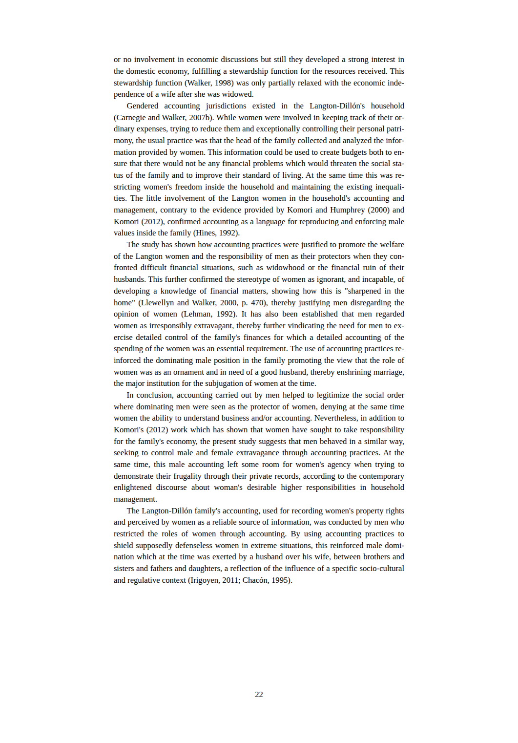or no involvement in economic discussions but still they developed a strong interest in the domestic economy, fulfilling a stewardship function for the resources received. This stewardship function (Walker, 1998) was only partially relaxed with the economic independence of a wife after she was widowed.
Gendered accounting jurisdictions existed in the Langton-Dillón's household (Carnegie and Walker, 2007b). While women were involved in keeping track of their ordinary expenses, trying to reduce them and exceptionally controlling their personal patrimony, the usual practice was that the head of the family collected and analyzed the information provided by women. This information could be used to create budgets both to ensure that there would not be any financial problems which would threaten the social status of the family and to improve their standard of living. At the same time this was restricting women's freedom inside the household and maintaining the existing inequalities. The little involvement of the Langton women in the household's accounting and management, contrary to the evidence provided by Komori and Humphrey (2000) and Komori (2012), confirmed accounting as a language for reproducing and enforcing male values inside the family (Hines, 1992).
The study has shown how accounting practices were justified to promote the welfare of the Langton women and the responsibility of men as their protectors when they confronted difficult financial situations, such as widowhood or the financial ruin of their husbands. This further confirmed the stereotype of women as ignorant, and incapable, of developing a knowledge of financial matters, showing how this is "sharpened in the home" (Llewellyn and Walker, 2000, p. 470), thereby justifying men disregarding the opinion of women (Lehman, 1992). It has also been established that men regarded women as irresponsibly extravagant, thereby further vindicating the need for men to exercise detailed control of the family's finances for which a detailed accounting of the spending of the women was an essential requirement. The use of accounting practices reinforced the dominating male position in the family promoting the view that the role of women was as an ornament and in need of a good husband, thereby enshrining marriage, the major institution for the subjugation of women at the time.
In conclusion, accounting carried out by men helped to legitimize the social order where dominating men were seen as the protector of women, denying at the same time women the ability to understand business and/or accounting. Nevertheless, in addition to Komori's (2012) work which has shown that women have sought to take responsibility for the family's economy, the present study suggests that men behaved in a similar way, seeking to control male and female extravagance through accounting practices. At the same time, this male accounting left some room for women's agency when trying to demonstrate their frugality through their private records, according to the contemporary enlightened discourse about woman's desirable higher responsibilities in household management.
The Langton-Dillón family's accounting, used for recording women's property rights and perceived by women as a reliable source of information, was conducted by men who restricted the roles of women through accounting. By using accounting practices to shield supposedly defenseless women in extreme situations, this reinforced male domination which at the time was exerted by a husband over his wife, between brothers and sisters and fathers and daughters, a reflection of the influence of a specific socio-cultural and regulative context (Irigoyen, 2011; Chacón, 1995).
22